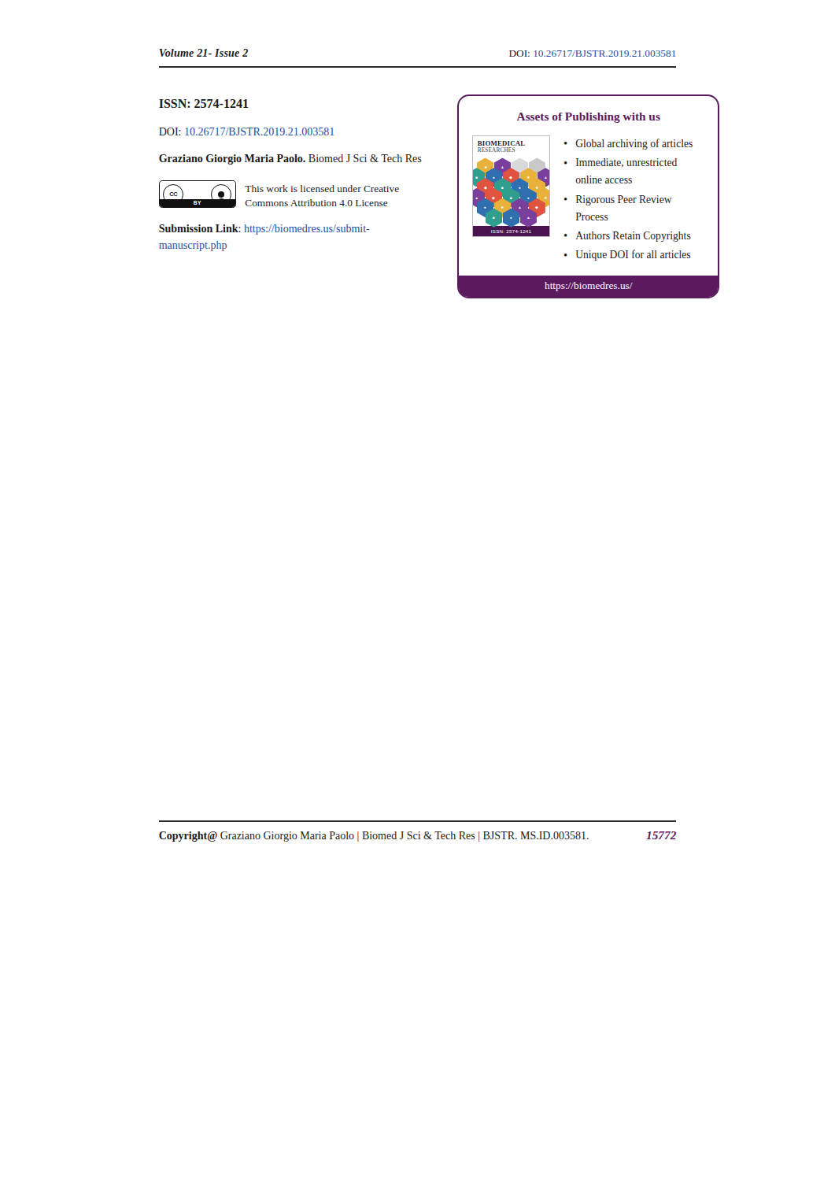Volume 21- Issue 2
DOI: 10.26717/BJSTR.2019.21.003581
ISSN: 2574-1241
DOI: 10.26717/BJSTR.2019.21.003581
Graziano Giorgio Maria Paolo. Biomed J Sci & Tech Res
CC
BY
This work is licensed under Creative
Commons Attribution 4.0 License
Submission Link: https://biomedres.us/submit-manuscript.php
Assets of Publishing with us
BIOMEDICAL
RESEARCHES
★
▲
■
●
◆
★
▲
◆
■
●
★
▲
◆
■
●
★
●
★
▲
◆
■
●
▲
ISSN: 2574-1241
Global archiving of articles
Immediate, unrestricted online access
Rigorous Peer Review Process
Authors Retain Copyrights
Unique DOI for all articles
https://biomedres.us/
Copyright@ Graziano Giorgio Maria Paolo | Biomed J Sci & Tech Res | BJSTR. MS.ID.003581.
15772